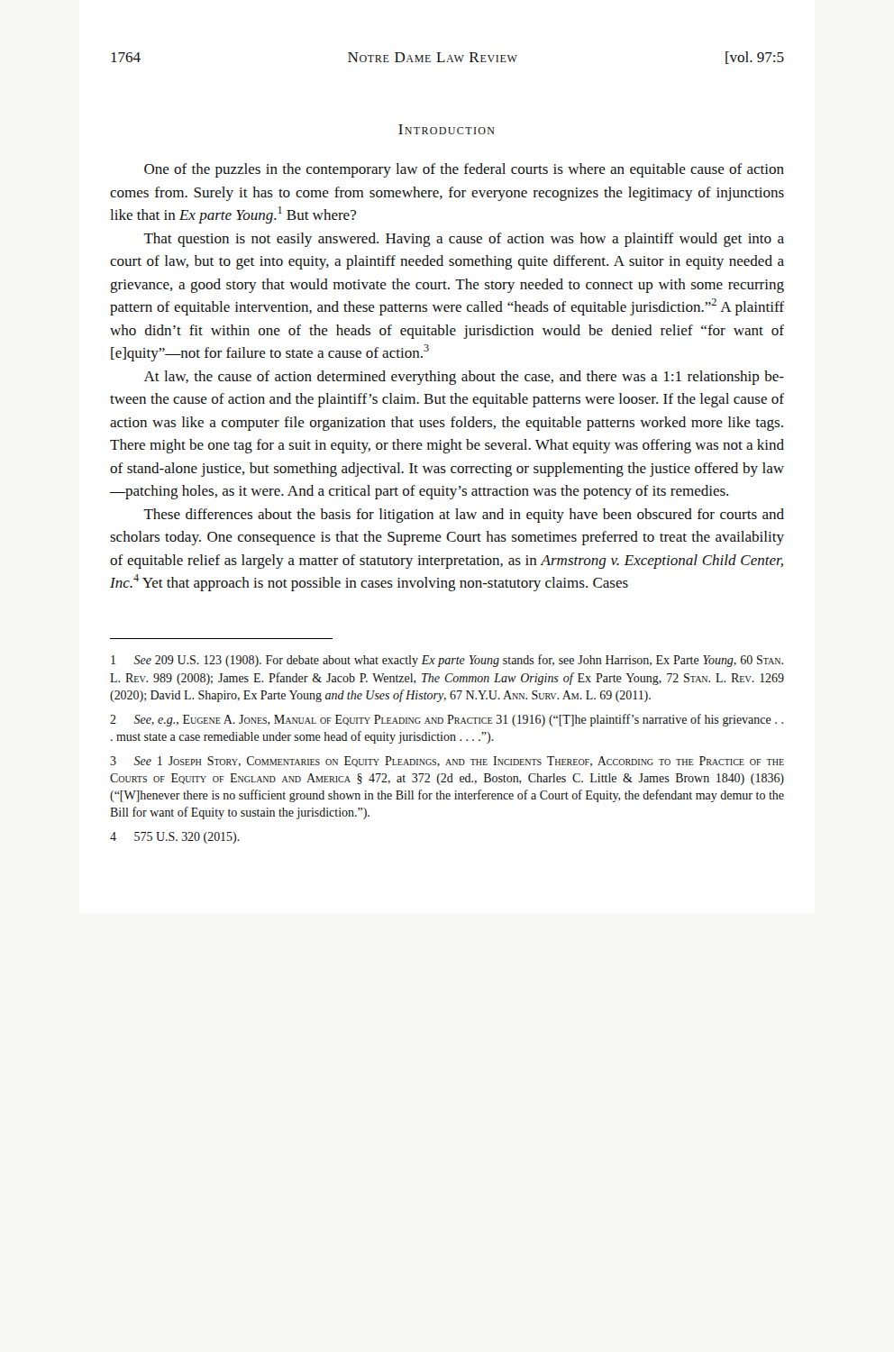1764 Notre Dame Law Review [vol. 97:5
Introduction
One of the puzzles in the contemporary law of the federal courts is where an equitable cause of action comes from. Surely it has to come from somewhere, for everyone recognizes the legitimacy of injunctions like that in Ex parte Young.1 But where?
That question is not easily answered. Having a cause of action was how a plaintiff would get into a court of law, but to get into equity, a plaintiff needed something quite different. A suitor in equity needed a grievance, a good story that would motivate the court. The story needed to connect up with some recurring pattern of equitable intervention, and these patterns were called “heads of equitable jurisdiction.”2 A plaintiff who didn’t fit within one of the heads of equitable jurisdiction would be denied relief “for want of [e]quity”—not for failure to state a cause of action.3
At law, the cause of action determined everything about the case, and there was a 1:1 relationship between the cause of action and the plaintiff’s claim. But the equitable patterns were looser. If the legal cause of action was like a computer file organization that uses folders, the equitable patterns worked more like tags. There might be one tag for a suit in equity, or there might be several. What equity was offering was not a kind of stand-alone justice, but something adjectival. It was correcting or supplementing the justice offered by law—patching holes, as it were. And a critical part of equity’s attraction was the potency of its remedies.
These differences about the basis for litigation at law and in equity have been obscured for courts and scholars today. One consequence is that the Supreme Court has sometimes preferred to treat the availability of equitable relief as largely a matter of statutory interpretation, as in Armstrong v. Exceptional Child Center, Inc.4 Yet that approach is not possible in cases involving non-statutory claims. Cases
1
See 209 U.S. 123 (1908). For debate about what exactly Ex parte Young stands for, see John Harrison, Ex Parte Young, 60 Stan. L. Rev. 989 (2008); James E. Pfander & Jacob P. Wentzel, The Common Law Origins of Ex Parte Young, 72 Stan. L. Rev. 1269 (2020); David L. Shapiro, Ex Parte Young and the Uses of History, 67 N.Y.U. Ann. Surv. Am. L. 69 (2011).
2
See, e.g., Eugene A. Jones, Manual of Equity Pleading and Practice 31 (1916) (“[T]he plaintiff’s narrative of his grievance . . . must state a case remediable under some head of equity jurisdiction . . . .”).
3
See 1 Joseph Story, Commentaries on Equity Pleadings, and the Incidents Thereof, According to the Practice of the Courts of Equity of England and America § 472, at 372 (2d ed., Boston, Charles C. Little & James Brown 1840) (1836) (“[W]henever there is no sufficient ground shown in the Bill for the interference of a Court of Equity, the defendant may demur to the Bill for want of Equity to sustain the jurisdiction.”).
4
575 U.S. 320 (2015).